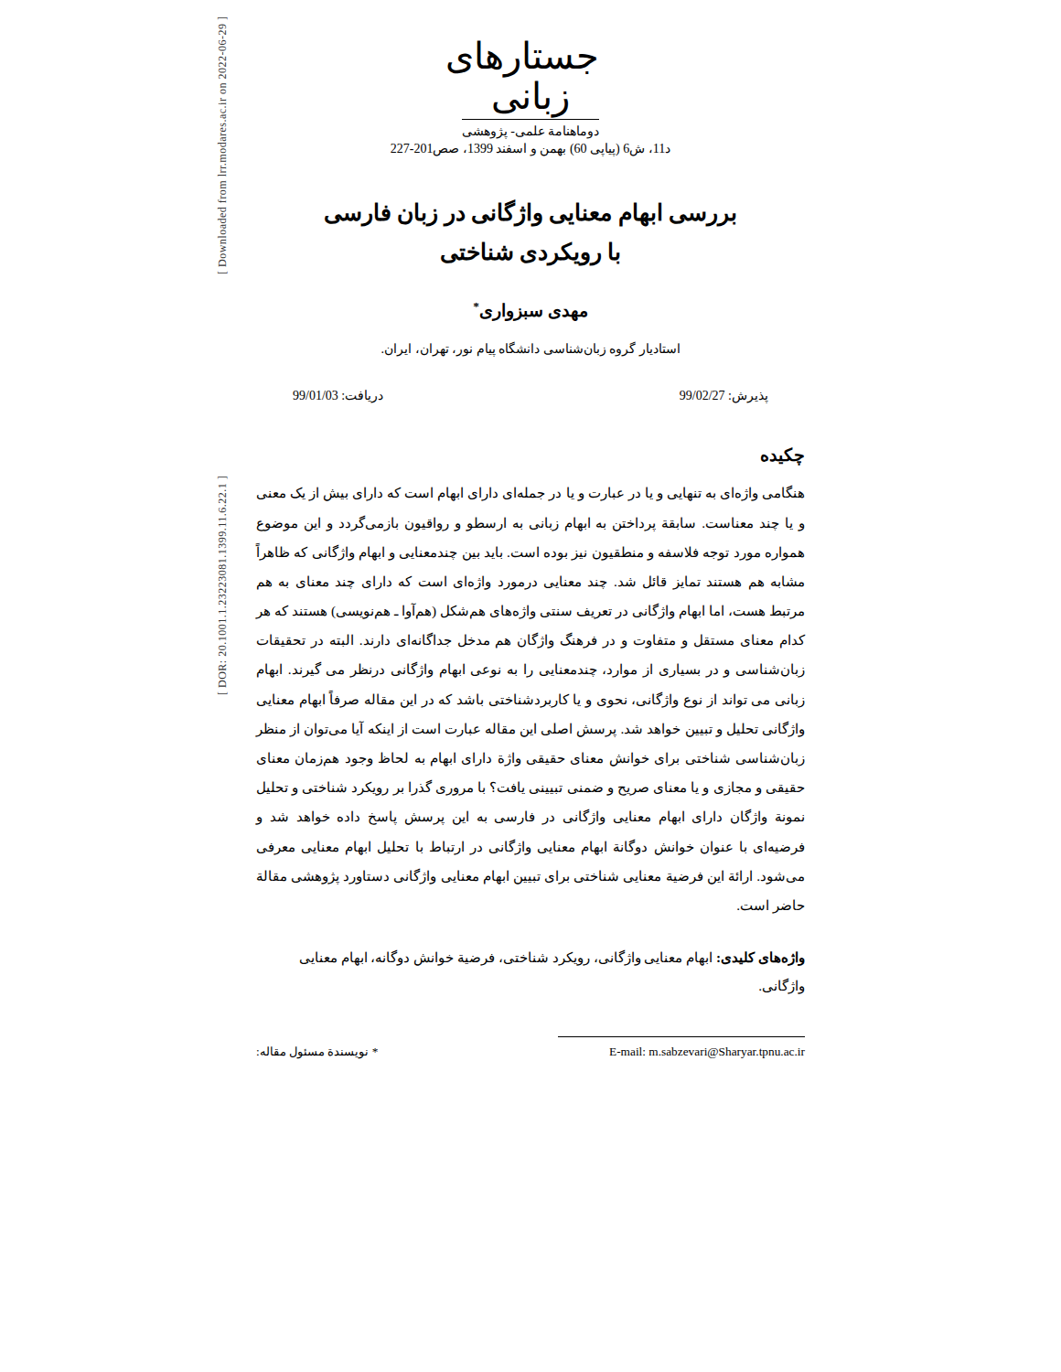[ Downloaded from lrr.modares.ac.ir on 2022-06-29 ]
[ DOR: 20.1001.1.23223081.1399.11.6.22.1 ]
جستارهای زبانی
دوماهنامة علمی- پژوهشی
د11، ش6 (پیاپی 60) بهمن و اسفند 1399، صص201-227
بررسی ابهام معنایی واژگانی در زبان فارسی
با رویکردی شناختی
مهدی سبزواری*
استادیار گروه زبان‌شناسی دانشگاه پیام نور، تهران، ایران.
پذیرش: 99/02/27 دریافت: 99/01/03
چکیده
هنگامی واژه‌ای به تنهایی و یا در عبارت و یا در جمله‌ای دارای ابهام است که دارای بیش از یک معنی و یا چند معناست. سابقة پرداختن به ابهام زبانی به ارسطو و رواقیون بازمی‌گردد و این موضوع همواره مورد توجه فلاسفه و منطقیون نیز بوده است. باید بین چندمعنایی و ابهام واژگانی که ظاهراً مشابه هم هستند تمایز قائل شد. چند معنایی درمورد واژه‌ای است که دارای چند معنای به هم مرتبط هست، اما ابهام واژگانی در تعریف سنتی واژه‌های هم‌شکل (هم‌آوا ـ هم‌نویسی) هستند که هر کدام معنای مستقل و متفاوت و در فرهنگ واژگان هم مدخل جداگانه‌ای دارند. البته در تحقیقات زبان‌شناسی و در بسیاری از موارد، چندمعنایی را به نوعی ابهام واژگانی درنظر می گیرند. ابهام زبانی می تواند از نوع واژگانی، نحوی و یا کاربردشناختی باشد که در این مقاله صرفاً ابهام معنایی واژگانی تحلیل و تبیین خواهد شد. پرسش اصلی این مقاله عبارت است از اینکه آیا می‌توان از منظر زبان‌شناسی شناختی برای خوانش معنای حقیقی واژة دارای ابهام به لحاظ وجود هم‌زمان معنای حقیقی و مجازی و یا معنای صریح و ضمنی تبیینی یافت؟ با مروری گذرا بر رویکرد شناختی و تحلیل نمونة واژگان دارای ابهام معنایی واژگانی در فارسی به این پرسش پاسخ داده خواهد شد و فرضیه‌ای با عنوان خوانش دوگانة ابهام معنایی واژگانی در ارتباط با تحلیل ابهام معنایی معرفی می‌شود. ارائة این فرضیة معنایی شناختی برای تبیین ابهام معنایی واژگانی دستاورد پژوهشی مقالة حاضر است.
واژه‌های کلیدی: ابهام معنایی واژگانی، رویکرد شناختی، فرضیة خوانش دوگانه، ابهام معنایی واژگانی.
E-mail: m.sabzevari@Sharyar.tpnu.ac.ir * نویسندة مسئول مقاله: